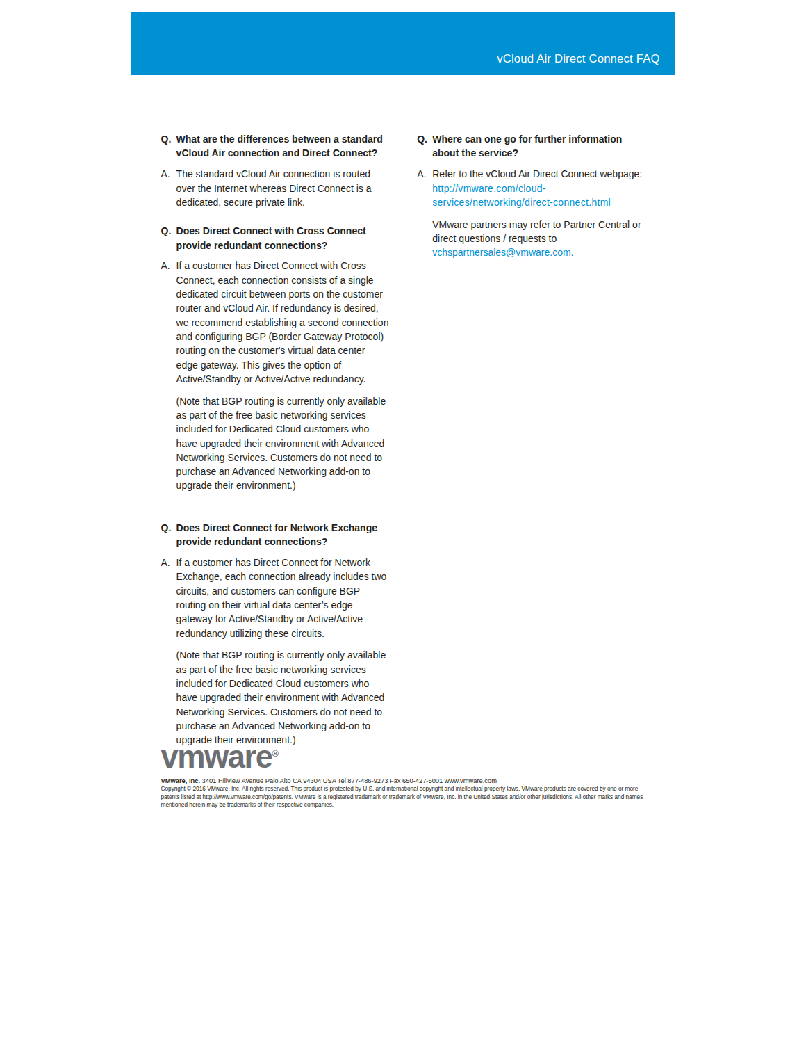vCloud Air Direct Connect FAQ
Q.
What are the differences between a standard vCloud Air connection and Direct Connect?
A.
The standard vCloud Air connection is routed over the Internet whereas Direct Connect is a dedicated, secure private link.
Q.
Does Direct Connect with Cross Connect provide redundant connections?
A.
If a customer has Direct Connect with Cross Connect, each connection consists of a single dedicated circuit between ports on the customer router and vCloud Air. If redundancy is desired, we recommend establishing a second connection and configuring BGP (Border Gateway Protocol) routing on the customer's virtual data center edge gateway. This gives the option of Active/Standby or Active/Active redundancy.
(Note that BGP routing is currently only available as part of the free basic networking services included for Dedicated Cloud customers who have upgraded their environment with Advanced Networking Services. Customers do not need to purchase an Advanced Networking add-on to upgrade their environment.)
Q.
Does Direct Connect for Network Exchange provide redundant connections?
A.
If a customer has Direct Connect for Network Exchange, each connection already includes two circuits, and customers can configure BGP routing on their virtual data center’s edge gateway for Active/Standby or Active/Active redundancy utilizing these circuits.
(Note that BGP routing is currently only available as part of the free basic networking services included for Dedicated Cloud customers who have upgraded their environment with Advanced Networking Services. Customers do not need to purchase an Advanced Networking add-on to upgrade their environment.)
Q.
Where can one go for further information about the service?
A.
Refer to the vCloud Air Direct Connect webpage:
http://vmware.com/cloud-services/networking/direct-connect.html
VMware partners may refer to Partner Central or direct questions / requests to vchspartnersales@vmware.com.
vmware®
VMware, Inc. 3401 Hillview Avenue Palo Alto CA 94304 USA Tel 877-486-9273 Fax 650-427-5001 www.vmware.com
Copyright © 2016 VMware, Inc. All rights reserved. This product is protected by U.S. and international copyright and intellectual property laws. VMware products are covered by one or more patents listed at http://www.vmware.com/go/patents. VMware is a registered trademark or trademark of VMware, Inc. in the United States and/or other jurisdictions. All other marks and names mentioned herein may be trademarks of their respective companies.